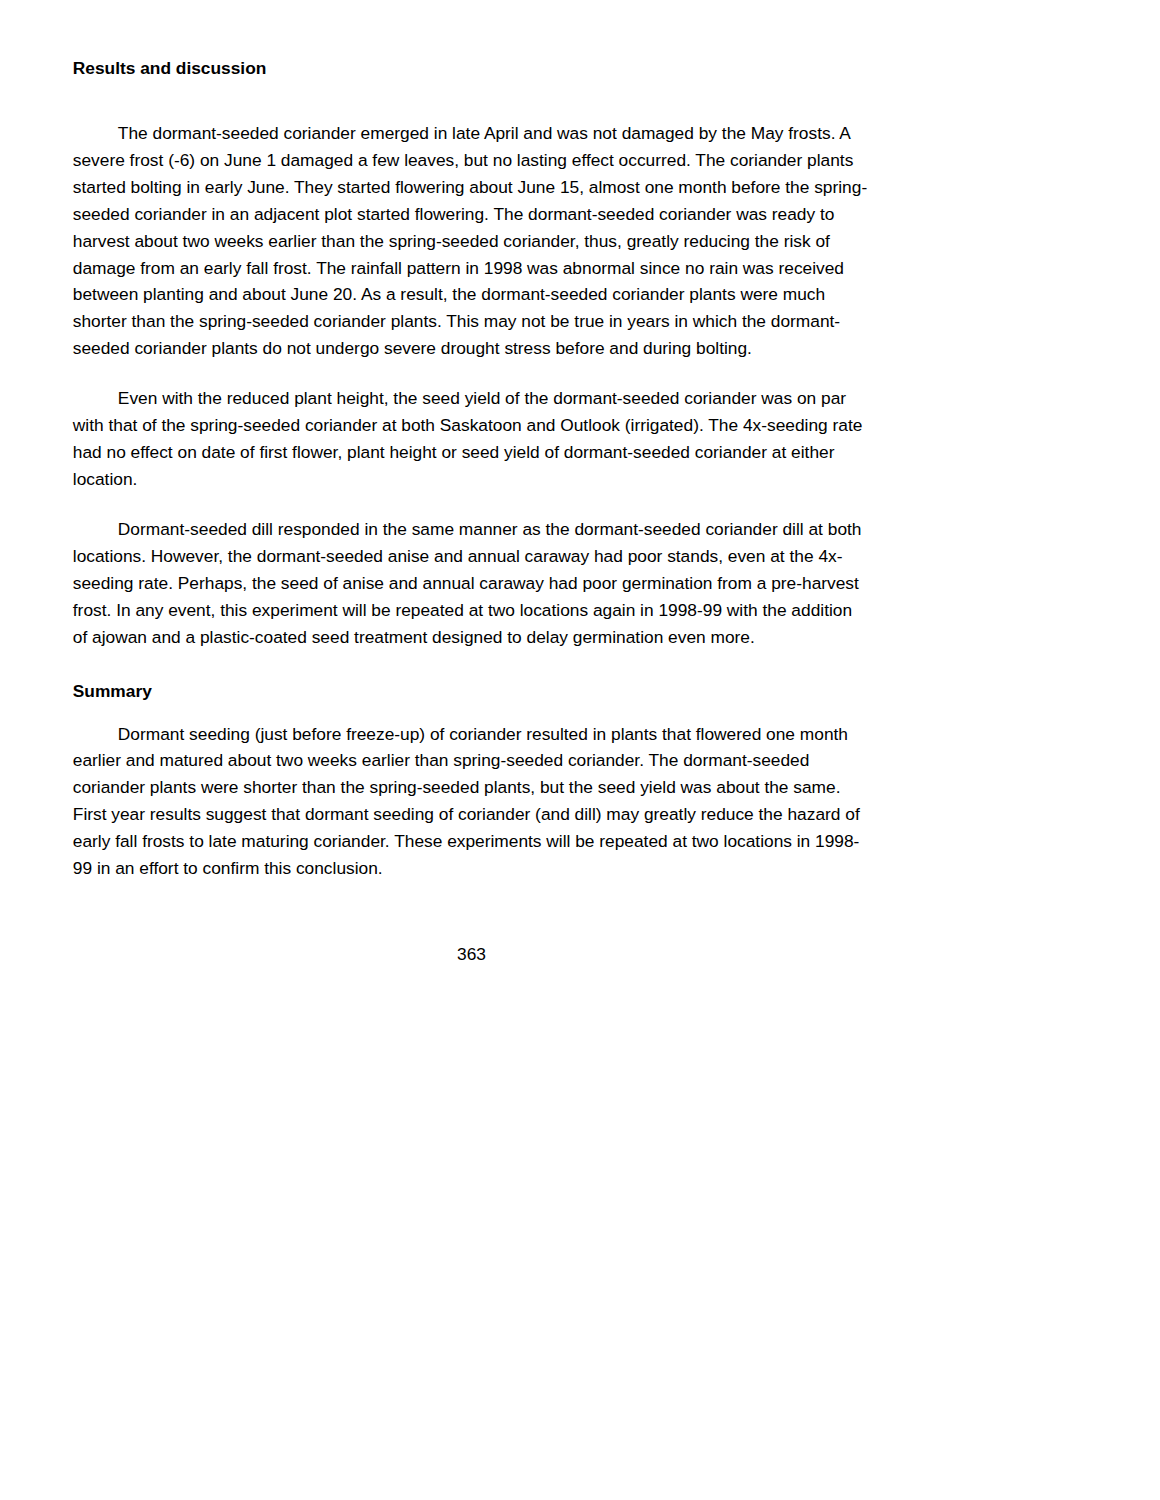Results and discussion
The dormant-seeded coriander emerged in late April and was not damaged by the May frosts. A severe frost (-6) on June 1 damaged a few leaves, but no lasting effect occurred. The coriander plants started bolting in early June. They started flowering about June 15, almost one month before the spring-seeded coriander in an adjacent plot started flowering. The dormant-seeded coriander was ready to harvest about two weeks earlier than the spring-seeded coriander, thus, greatly reducing the risk of damage from an early fall frost. The rainfall pattern in 1998 was abnormal since no rain was received between planting and about June 20. As a result, the dormant-seeded coriander plants were much shorter than the spring-seeded coriander plants. This may not be true in years in which the dormant-seeded coriander plants do not undergo severe drought stress before and during bolting.
Even with the reduced plant height, the seed yield of the dormant-seeded coriander was on par with that of the spring-seeded coriander at both Saskatoon and Outlook (irrigated). The 4x-seeding rate had no effect on date of first flower, plant height or seed yield of dormant-seeded coriander at either location.
Dormant-seeded dill responded in the same manner as the dormant-seeded coriander dill at both locations. However, the dormant-seeded anise and annual caraway had poor stands, even at the 4x-seeding rate. Perhaps, the seed of anise and annual caraway had poor germination from a pre-harvest frost. In any event, this experiment will be repeated at two locations again in 1998-99 with the addition of ajowan and a plastic-coated seed treatment designed to delay germination even more.
Summary
Dormant seeding (just before freeze-up) of coriander resulted in plants that flowered one month earlier and matured about two weeks earlier than spring-seeded coriander. The dormant-seeded coriander plants were shorter than the spring-seeded plants, but the seed yield was about the same. First year results suggest that dormant seeding of coriander (and dill) may greatly reduce the hazard of early fall frosts to late maturing coriander. These experiments will be repeated at two locations in 1998-99 in an effort to confirm this conclusion.
363